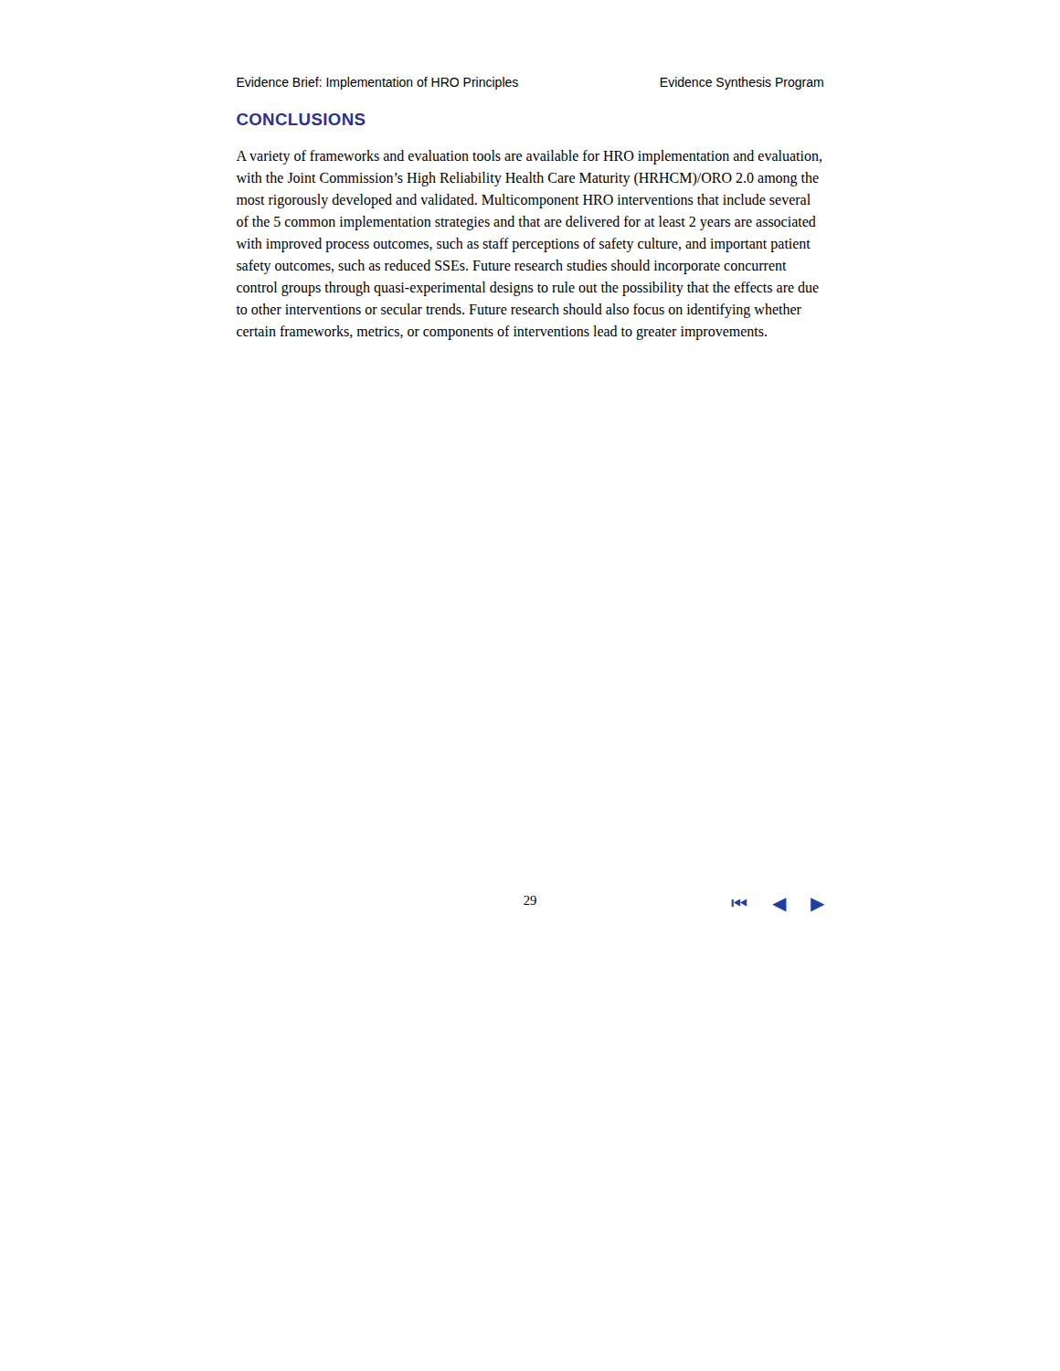Evidence Brief: Implementation of HRO Principles Evidence Synthesis Program
CONCLUSIONS
A variety of frameworks and evaluation tools are available for HRO implementation and evaluation, with the Joint Commission’s High Reliability Health Care Maturity (HRHCM)/ORO 2.0 among the most rigorously developed and validated. Multicomponent HRO interventions that include several of the 5 common implementation strategies and that are delivered for at least 2 years are associated with improved process outcomes, such as staff perceptions of safety culture, and important patient safety outcomes, such as reduced SSEs. Future research studies should incorporate concurrent control groups through quasi-experimental designs to rule out the possibility that the effects are due to other interventions or secular trends. Future research should also focus on identifying whether certain frameworks, metrics, or components of interventions lead to greater improvements.
29
⏮ ◀ ▶